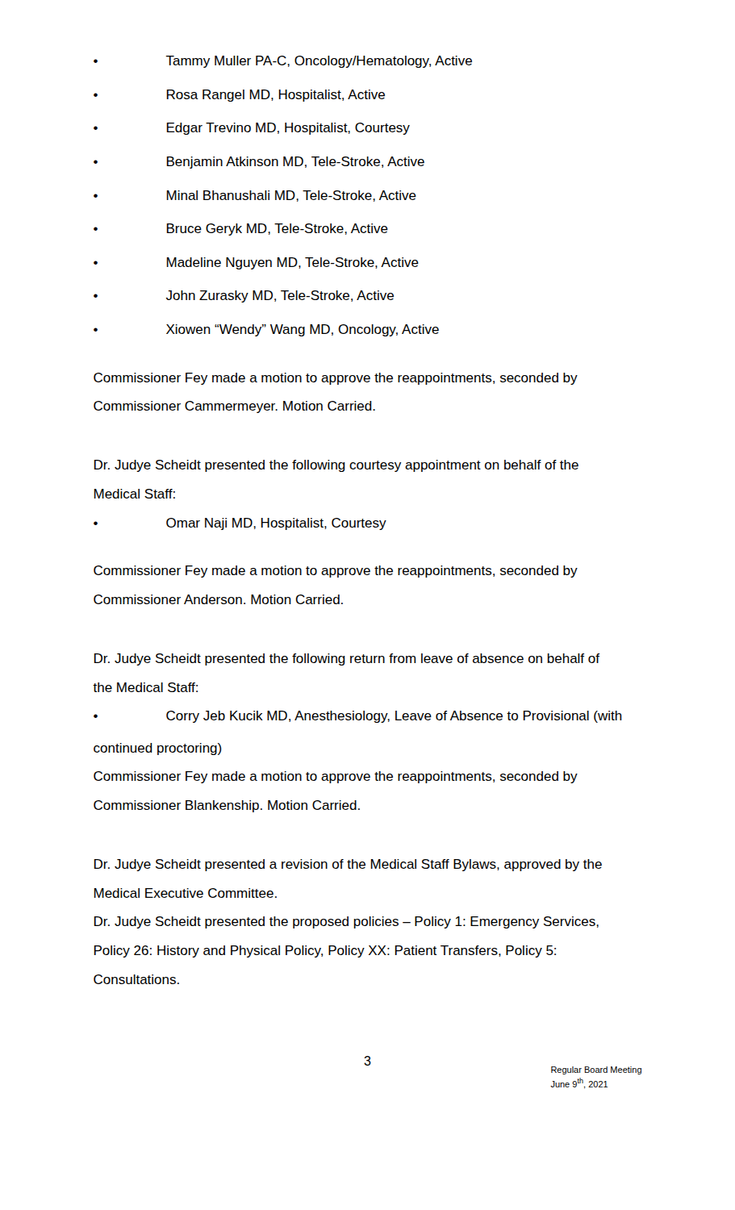Tammy Muller PA-C, Oncology/Hematology, Active
Rosa Rangel MD, Hospitalist, Active
Edgar Trevino MD, Hospitalist, Courtesy
Benjamin Atkinson MD, Tele-Stroke, Active
Minal Bhanushali MD, Tele-Stroke, Active
Bruce Geryk MD, Tele-Stroke, Active
Madeline Nguyen MD, Tele-Stroke, Active
John Zurasky MD, Tele-Stroke, Active
Xiowen “Wendy” Wang MD, Oncology, Active
Commissioner Fey made a motion to approve the reappointments, seconded by
Commissioner Cammermeyer. Motion Carried.
Dr. Judye Scheidt presented the following courtesy appointment on behalf of the
Medical Staff:
Omar Naji MD, Hospitalist, Courtesy
Commissioner Fey made a motion to approve the reappointments, seconded by
Commissioner Anderson. Motion Carried.
Dr. Judye Scheidt presented the following return from leave of absence on behalf of
the Medical Staff:
Corry Jeb Kucik MD, Anesthesiology, Leave of Absence to Provisional (with
continued proctoring)
Commissioner Fey made a motion to approve the reappointments, seconded by
Commissioner Blankenship. Motion Carried.
Dr. Judye Scheidt presented a revision of the Medical Staff Bylaws, approved by the
Medical Executive Committee.
Dr. Judye Scheidt presented the proposed policies – Policy 1: Emergency Services,
Policy 26: History and Physical Policy, Policy XX: Patient Transfers, Policy 5:
Consultations.
3
Regular Board Meeting
June 9th, 2021